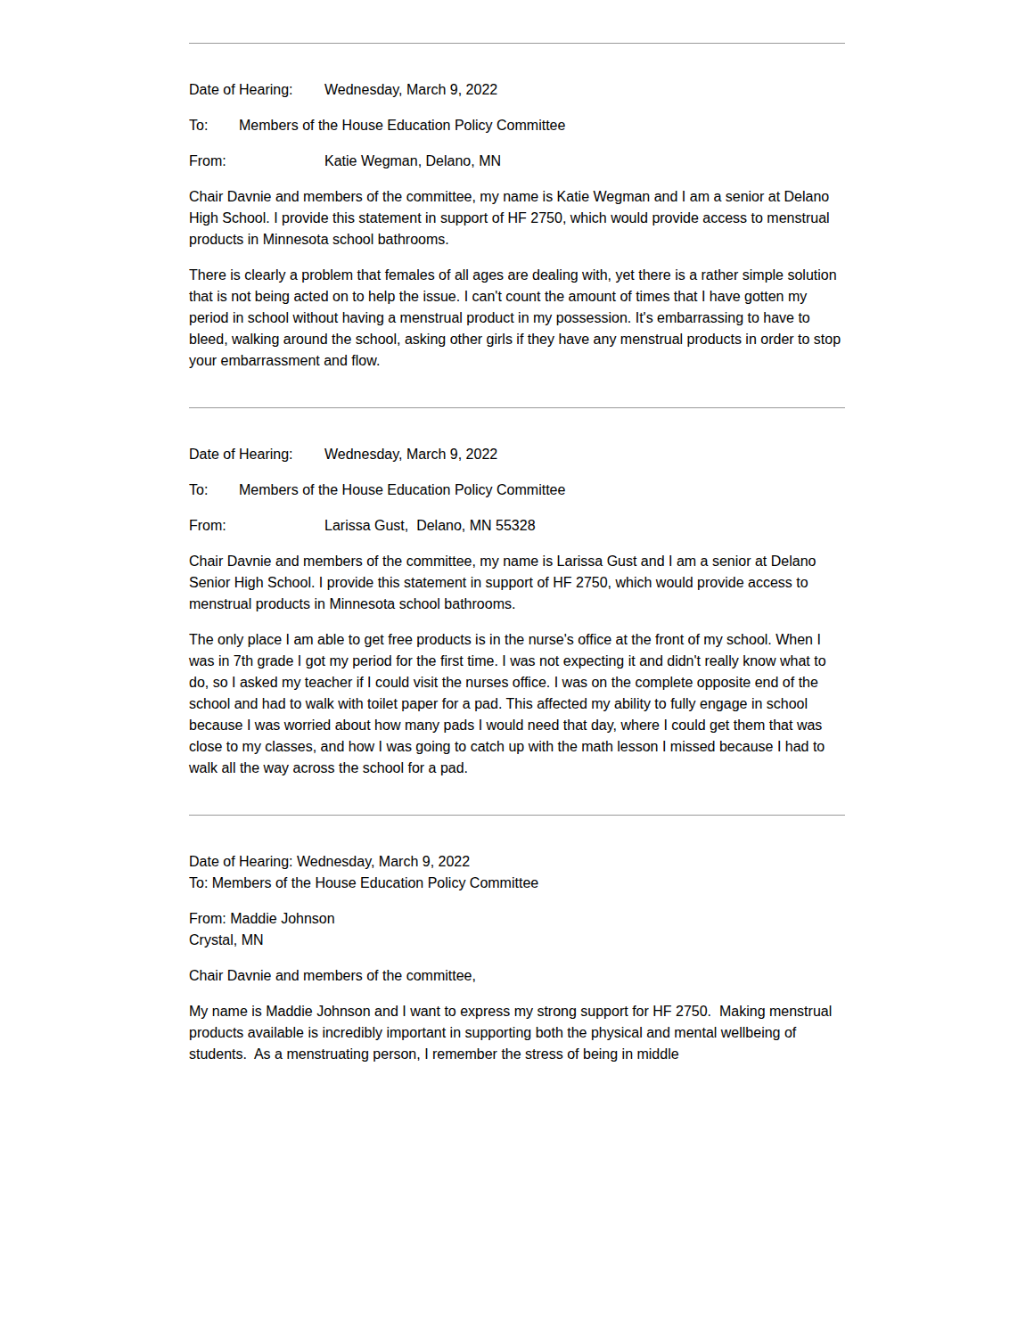Date of Hearing: Wednesday, March 9, 2022
To: Members of the House Education Policy Committee
From: Katie Wegman, Delano, MN
Chair Davnie and members of the committee, my name is Katie Wegman and I am a senior at Delano High School. I provide this statement in support of HF 2750, which would provide access to menstrual products in Minnesota school bathrooms.
There is clearly a problem that females of all ages are dealing with, yet there is a rather simple solution that is not being acted on to help the issue. I can't count the amount of times that I have gotten my period in school without having a menstrual product in my possession. It's embarrassing to have to bleed, walking around the school, asking other girls if they have any menstrual products in order to stop your embarrassment and flow.
Date of Hearing: Wednesday, March 9, 2022
To: Members of the House Education Policy Committee
From: Larissa Gust, Delano, MN 55328
Chair Davnie and members of the committee, my name is Larissa Gust and I am a senior at Delano Senior High School. I provide this statement in support of HF 2750, which would provide access to menstrual products in Minnesota school bathrooms.
The only place I am able to get free products is in the nurse's office at the front of my school. When I was in 7th grade I got my period for the first time. I was not expecting it and didn't really know what to do, so I asked my teacher if I could visit the nurses office. I was on the complete opposite end of the school and had to walk with toilet paper for a pad. This affected my ability to fully engage in school because I was worried about how many pads I would need that day, where I could get them that was close to my classes, and how I was going to catch up with the math lesson I missed because I had to walk all the way across the school for a pad.
Date of Hearing: Wednesday, March 9, 2022
To: Members of the House Education Policy Committee
From: Maddie Johnson
Crystal, MN
Chair Davnie and members of the committee,
My name is Maddie Johnson and I want to express my strong support for HF 2750. Making menstrual products available is incredibly important in supporting both the physical and mental wellbeing of students. As a menstruating person, I remember the stress of being in middle